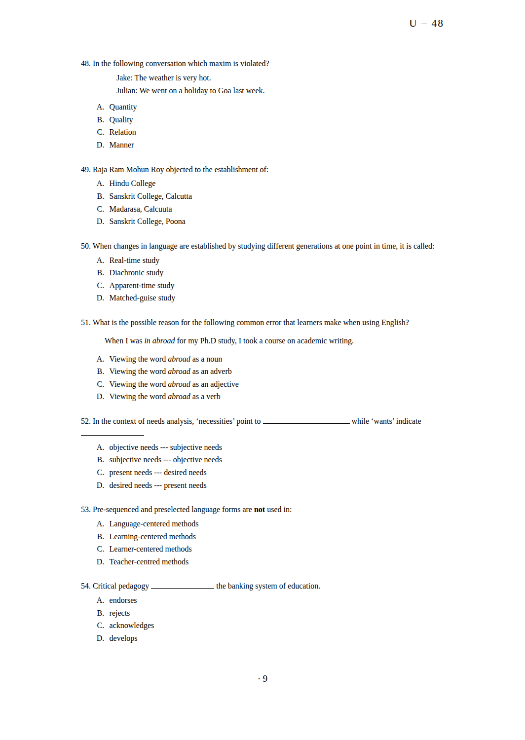U – 48
48. In the following conversation which maxim is violated?
Jake: The weather is very hot.
Julian: We went on a holiday to Goa last week.
Quantity
Quality
Relation
Manner
49. Raja Ram Mohun Roy objected to the establishment of:
Hindu College
Sanskrit College, Calcutta
Madarasa, Calcuuta
Sanskrit College, Poona
50. When changes in language are established by studying different generations at one point in time, it is called:
Real-time study
Diachronic study
Apparent-time study
Matched-guise study
51. What is the possible reason for the following common error that learners make when using English?
When I was in abroad for my Ph.D study, I took a course on academic writing.
Viewing the word abroad as a noun
Viewing the word abroad as an adverb
Viewing the word abroad as an adjective
Viewing the word abroad as a verb
52. In the context of needs analysis, ‘necessities’ point to while ‘wants’ indicate
objective needs --- subjective needs
subjective needs --- objective needs
present needs --- desired needs
desired needs --- present needs
53. Pre-sequenced and preselected language forms are not used in:
Language-centered methods
Learning-centered methods
Learner-centered methods
Teacher-centred methods
54. Critical pedagogy the banking system of education.
endorses
rejects
acknowledges
develops
· 9